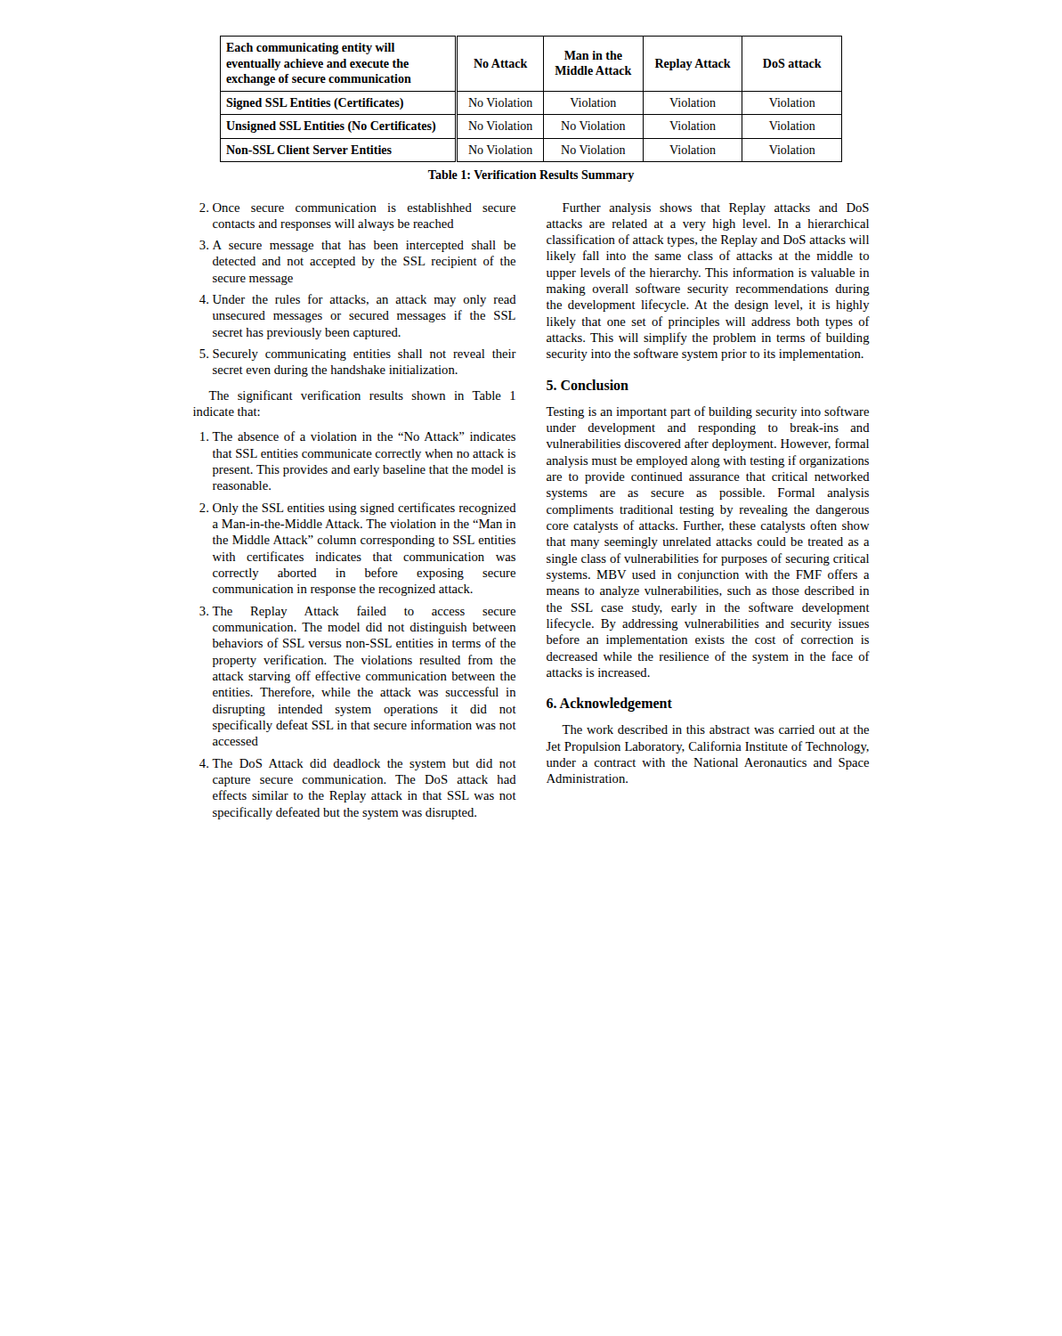| Each communicating entity will eventually achieve and execute the exchange of secure communication | No Attack | Man in the Middle Attack | Replay Attack | DoS attack |
| --- | --- | --- | --- | --- |
| Signed SSL Entities (Certificates) | No Violation | Violation | Violation | Violation |
| Unsigned SSL Entities (No Certificates) | No Violation | No Violation | Violation | Violation |
| Non-SSL Client Server Entities | No Violation | No Violation | Violation | Violation |
Table 1: Verification Results Summary
Once secure communication is establishhed secure contacts and responses will always be reached
A secure message that has been intercepted shall be detected and not accepted by the SSL recipient of the secure message
Under the rules for attacks, an attack may only read unsecured messages or secured messages if the SSL secret has previously been captured.
Securely communicating entities shall not reveal their secret even during the handshake initialization.
The significant verification results shown in Table 1 indicate that:
The absence of a violation in the “No Attack” indicates that SSL entities communicate correctly when no attack is present. This provides and early baseline that the model is reasonable.
Only the SSL entities using signed certificates recognized a Man-in-the-Middle Attack. The violation in the “Man in the Middle Attack” column corresponding to SSL entities with certificates indicates that communication was correctly aborted in before exposing secure communication in response the recognized attack.
The Replay Attack failed to access secure communication. The model did not distinguish between behaviors of SSL versus non-SSL entities in terms of the property verification. The violations resulted from the attack starving off effective communication between the entities. Therefore, while the attack was successful in disrupting intended system operations it did not specifically defeat SSL in that secure information was not accessed
The DoS Attack did deadlock the system but did not capture secure communication. The DoS attack had effects similar to the Replay attack in that SSL was not specifically defeated but the system was disrupted.
Further analysis shows that Replay attacks and DoS attacks are related at a very high level. In a hierarchical classification of attack types, the Replay and DoS attacks will likely fall into the same class of attacks at the middle to upper levels of the hierarchy. This information is valuable in making overall software security recommendations during the development lifecycle. At the design level, it is highly likely that one set of principles will address both types of attacks. This will simplify the problem in terms of building security into the software system prior to its implementation.
5. Conclusion
Testing is an important part of building security into software under development and responding to break-ins and vulnerabilities discovered after deployment. However, formal analysis must be employed along with testing if organizations are to provide continued assurance that critical networked systems are as secure as possible. Formal analysis compliments traditional testing by revealing the dangerous core catalysts of attacks. Further, these catalysts often show that many seemingly unrelated attacks could be treated as a single class of vulnerabilities for purposes of securing critical systems. MBV used in conjunction with the FMF offers a means to analyze vulnerabilities, such as those described in the SSL case study, early in the software development lifecycle. By addressing vulnerabilities and security issues before an implementation exists the cost of correction is decreased while the resilience of the system in the face of attacks is increased.
6. Acknowledgement
The work described in this abstract was carried out at the Jet Propulsion Laboratory, California Institute of Technology, under a contract with the National Aeronautics and Space Administration.